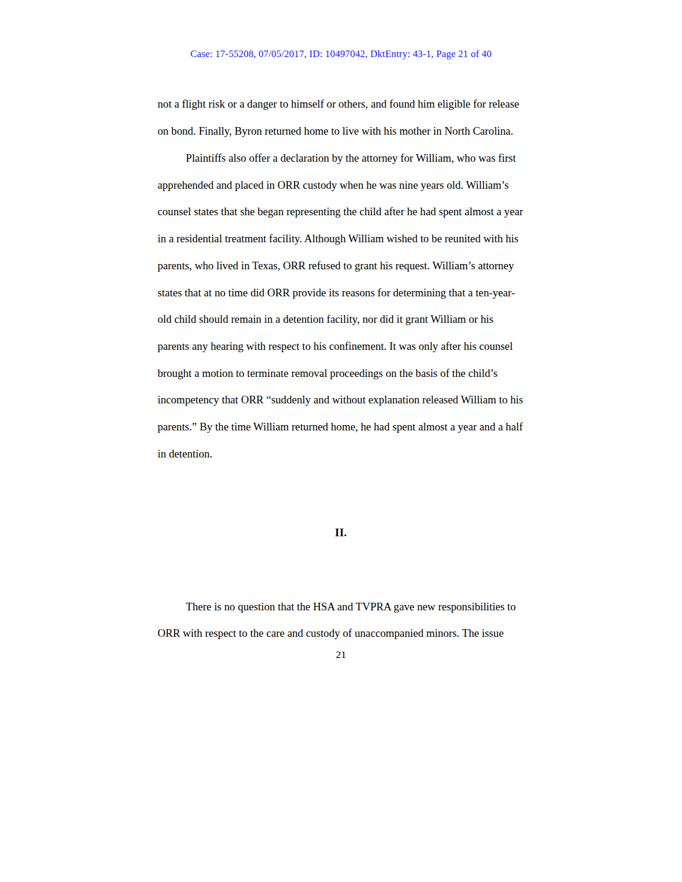Case: 17-55208, 07/05/2017, ID: 10497042, DktEntry: 43-1, Page 21 of 40
not a flight risk or a danger to himself or others, and found him eligible for release on bond. Finally, Byron returned home to live with his mother in North Carolina.
Plaintiffs also offer a declaration by the attorney for William, who was first apprehended and placed in ORR custody when he was nine years old. William’s counsel states that she began representing the child after he had spent almost a year in a residential treatment facility. Although William wished to be reunited with his parents, who lived in Texas, ORR refused to grant his request. William’s attorney states that at no time did ORR provide its reasons for determining that a ten-year-old child should remain in a detention facility, nor did it grant William or his parents any hearing with respect to his confinement. It was only after his counsel brought a motion to terminate removal proceedings on the basis of the child’s incompetency that ORR “suddenly and without explanation released William to his parents.” By the time William returned home, he had spent almost a year and a half in detention.
II.
There is no question that the HSA and TVPRA gave new responsibilities to ORR with respect to the care and custody of unaccompanied minors. The issue
21